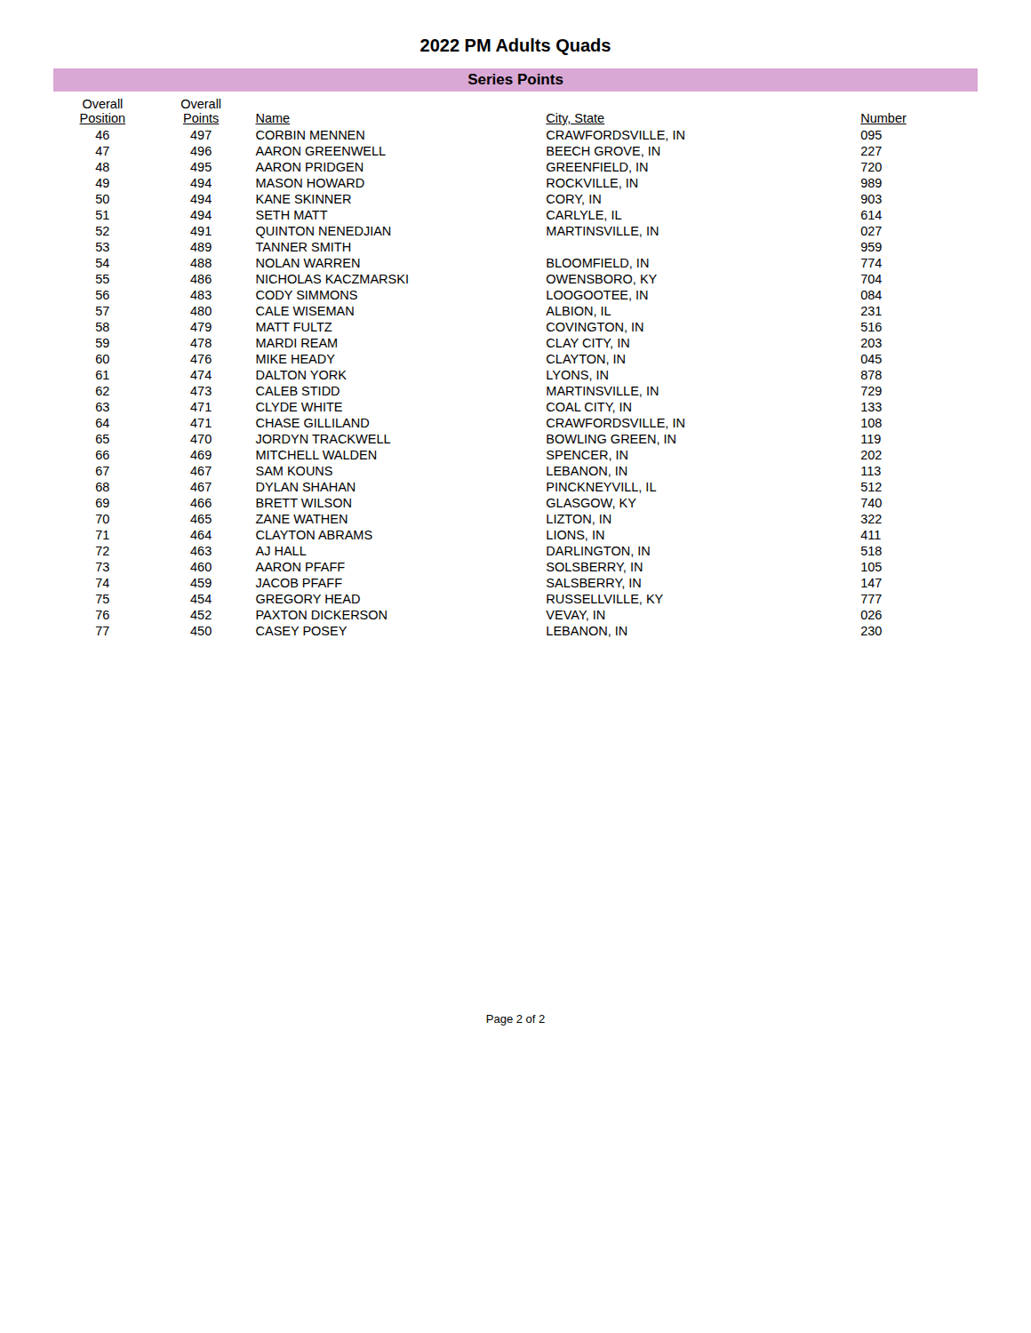2022 PM Adults Quads
Series Points
| Overall Position | Overall Points | Name | City, State | Number |
| --- | --- | --- | --- | --- |
| 46 | 497 | CORBIN MENNEN | CRAWFORDSVILLE, IN | 095 |
| 47 | 496 | AARON GREENWELL | BEECH GROVE, IN | 227 |
| 48 | 495 | AARON PRIDGEN | GREENFIELD, IN | 720 |
| 49 | 494 | MASON HOWARD | ROCKVILLE, IN | 989 |
| 50 | 494 | KANE SKINNER | CORY, IN | 903 |
| 51 | 494 | SETH MATT | CARLYLE, IL | 614 |
| 52 | 491 | QUINTON NENEDJIAN | MARTINSVILLE, IN | 027 |
| 53 | 489 | TANNER SMITH | | 959 |
| 54 | 488 | NOLAN WARREN | BLOOMFIELD, IN | 774 |
| 55 | 486 | NICHOLAS KACZMARSKI | OWENSBORO, KY | 704 |
| 56 | 483 | CODY SIMMONS | LOOGOOTEE, IN | 084 |
| 57 | 480 | CALE WISEMAN | ALBION, IL | 231 |
| 58 | 479 | MATT FULTZ | COVINGTON, IN | 516 |
| 59 | 478 | MARDI REAM | CLAY CITY, IN | 203 |
| 60 | 476 | MIKE HEADY | CLAYTON, IN | 045 |
| 61 | 474 | DALTON YORK | LYONS, IN | 878 |
| 62 | 473 | CALEB STIDD | MARTINSVILLE, IN | 729 |
| 63 | 471 | CLYDE WHITE | COAL CITY, IN | 133 |
| 64 | 471 | CHASE GILLILAND | CRAWFORDSVILLE, IN | 108 |
| 65 | 470 | JORDYN TRACKWELL | BOWLING GREEN, IN | 119 |
| 66 | 469 | MITCHELL WALDEN | SPENCER, IN | 202 |
| 67 | 467 | SAM KOUNS | LEBANON, IN | 113 |
| 68 | 467 | DYLAN SHAHAN | PINCKNEYVILL, IL | 512 |
| 69 | 466 | BRETT WILSON | GLASGOW, KY | 740 |
| 70 | 465 | ZANE WATHEN | LIZTON, IN | 322 |
| 71 | 464 | CLAYTON ABRAMS | LIONS, IN | 411 |
| 72 | 463 | AJ HALL | DARLINGTON, IN | 518 |
| 73 | 460 | AARON PFAFF | SOLSBERRY, IN | 105 |
| 74 | 459 | JACOB PFAFF | SALSBERRY, IN | 147 |
| 75 | 454 | GREGORY HEAD | RUSSELLVILLE, KY | 777 |
| 76 | 452 | PAXTON DICKERSON | VEVAY, IN | 026 |
| 77 | 450 | CASEY POSEY | LEBANON, IN | 230 |
Page 2 of 2